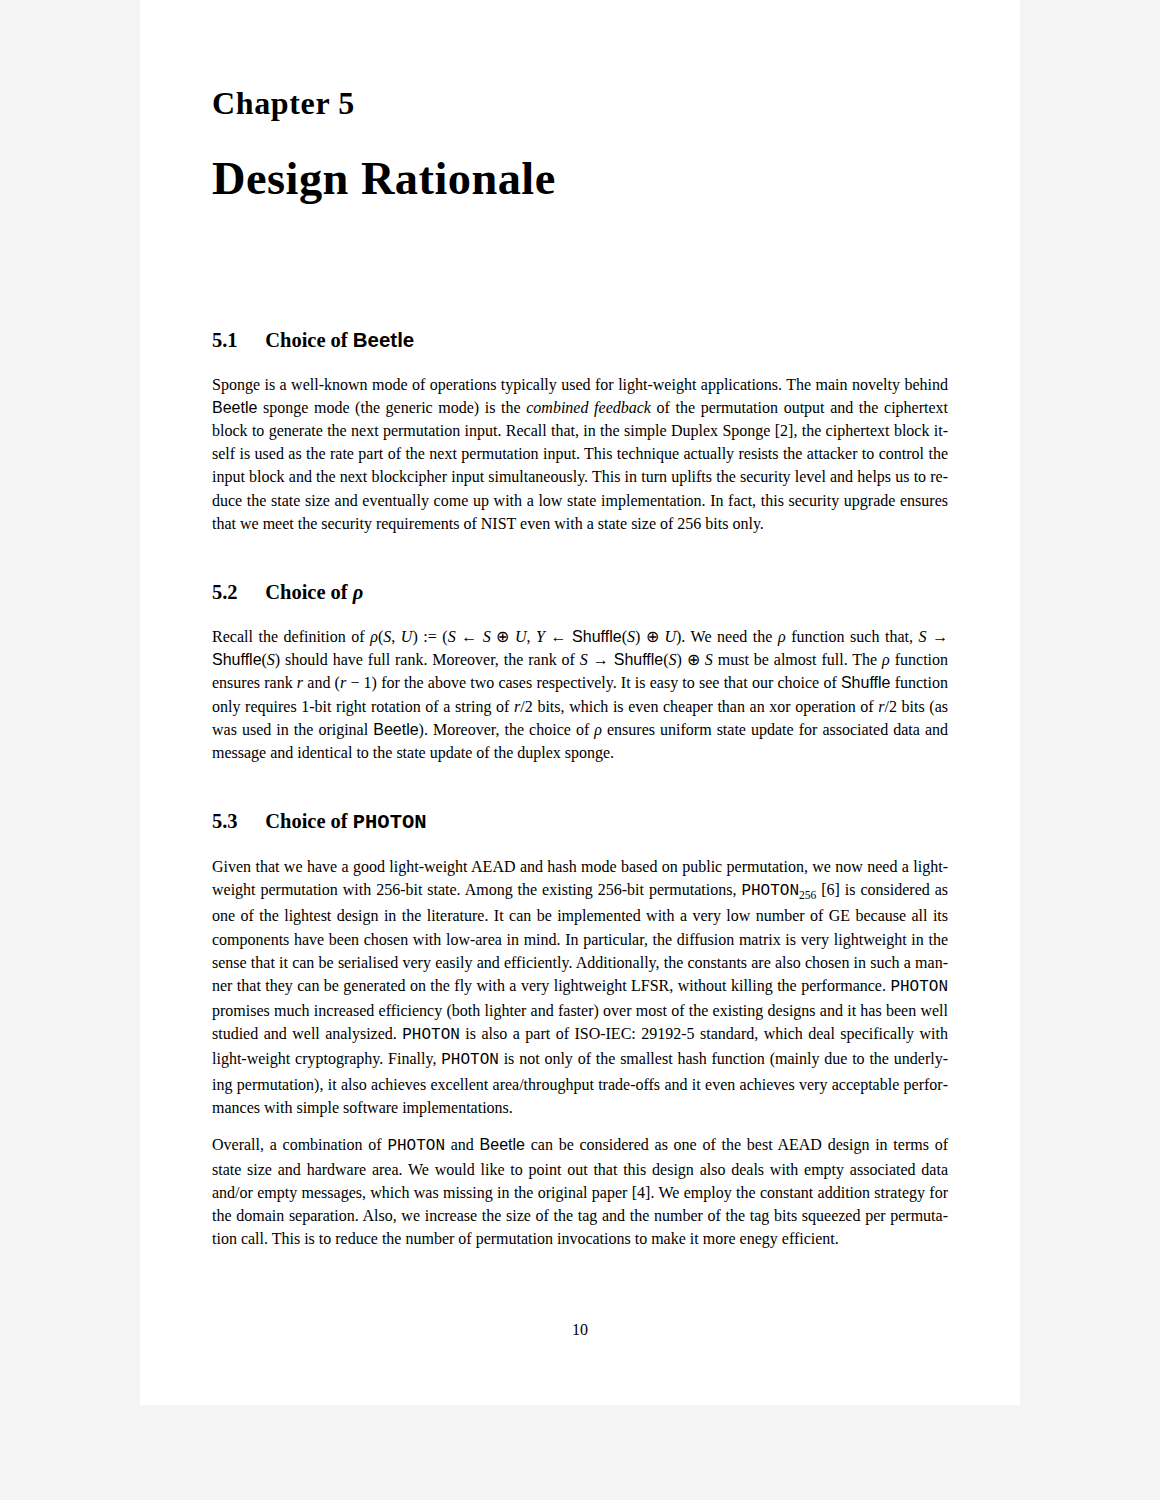Chapter 5
Design Rationale
5.1 Choice of Beetle
Sponge is a well-known mode of operations typically used for light-weight applications. The main novelty behind Beetle sponge mode (the generic mode) is the combined feedback of the permutation output and the ciphertext block to generate the next permutation input. Recall that, in the simple Duplex Sponge [2], the ciphertext block itself is used as the rate part of the next permutation input. This technique actually resists the attacker to control the input block and the next blockcipher input simultaneously. This in turn uplifts the security level and helps us to reduce the state size and eventually come up with a low state implementation. In fact, this security upgrade ensures that we meet the security requirements of NIST even with a state size of 256 bits only.
5.2 Choice of ρ
Recall the definition of ρ(S, U) := (S ← S ⊕ U, Y ← Shuffle(S) ⊕ U). We need the ρ function such that, S → Shuffle(S) should have full rank. Moreover, the rank of S → Shuffle(S) ⊕ S must be almost full. The ρ function ensures rank r and (r − 1) for the above two cases respectively. It is easy to see that our choice of Shuffle function only requires 1-bit right rotation of a string of r/2 bits, which is even cheaper than an xor operation of r/2 bits (as was used in the original Beetle). Moreover, the choice of ρ ensures uniform state update for associated data and message and identical to the state update of the duplex sponge.
5.3 Choice of PHOTON
Given that we have a good light-weight AEAD and hash mode based on public permutation, we now need a light-weight permutation with 256-bit state. Among the existing 256-bit permutations, PHOTON256 [6] is considered as one of the lightest design in the literature. It can be implemented with a very low number of GE because all its components have been chosen with low-area in mind. In particular, the diffusion matrix is very lightweight in the sense that it can be serialised very easily and efficiently. Additionally, the constants are also chosen in such a manner that they can be generated on the fly with a very lightweight LFSR, without killing the performance. PHOTON promises much increased efficiency (both lighter and faster) over most of the existing designs and it has been well studied and well analysized. PHOTON is also a part of ISO-IEC: 29192-5 standard, which deal specifically with light-weight cryptography. Finally, PHOTON is not only of the smallest hash function (mainly due to the underlying permutation), it also achieves excellent area/throughput trade-offs and it even achieves very acceptable performances with simple software implementations.
Overall, a combination of PHOTON and Beetle can be considered as one of the best AEAD design in terms of state size and hardware area. We would like to point out that this design also deals with empty associated data and/or empty messages, which was missing in the original paper [4]. We employ the constant addition strategy for the domain separation. Also, we increase the size of the tag and the number of the tag bits squeezed per permutation call. This is to reduce the number of permutation invocations to make it more enegy efficient.
10